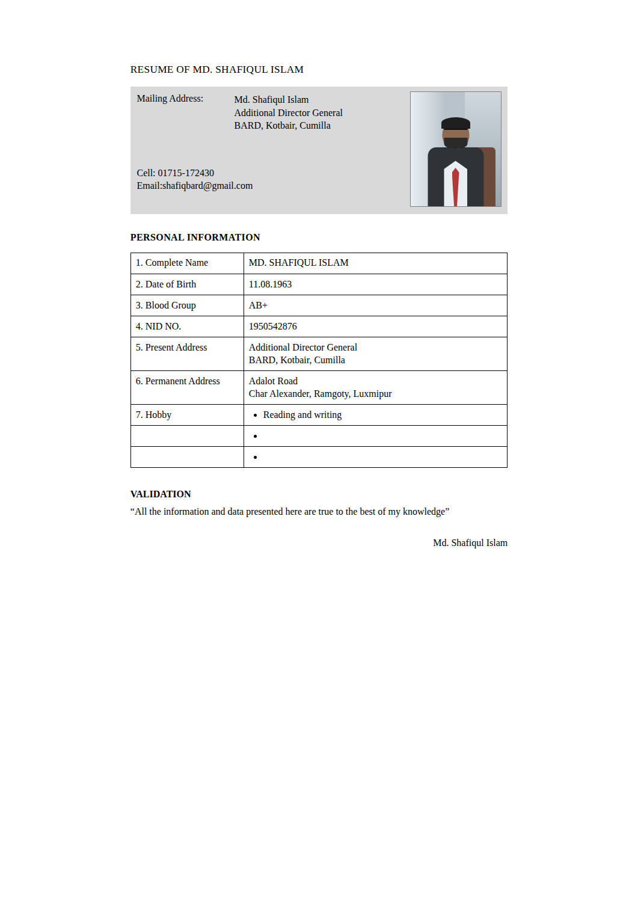RESUME OF MD. SHAFIQUL ISLAM
| Mailing Address: | Md. Shafiqul Islam Additional Director General BARD, Kotbair, Cumilla | |
| Cell: 01715-172430 Email:shafiqbard@gmail.com |
PERSONAL INFORMATION
| 1. Complete Name | MD. SHAFIQUL ISLAM |
| 2. Date of Birth | 11.08.1963 |
| 3. Blood Group | AB+ |
| 4. NID NO. | 1950542876 |
| 5. Present Address | Additional Director General BARD, Kotbair, Cumilla |
| 6. Permanent Address | Adalot Road Char Alexander, Ramgoty, Luxmipur |
| 7. Hobby | Reading and writing |
VALIDATION
“All the information and data presented here are true to the best of my knowledge”
Md. Shafiqul Islam